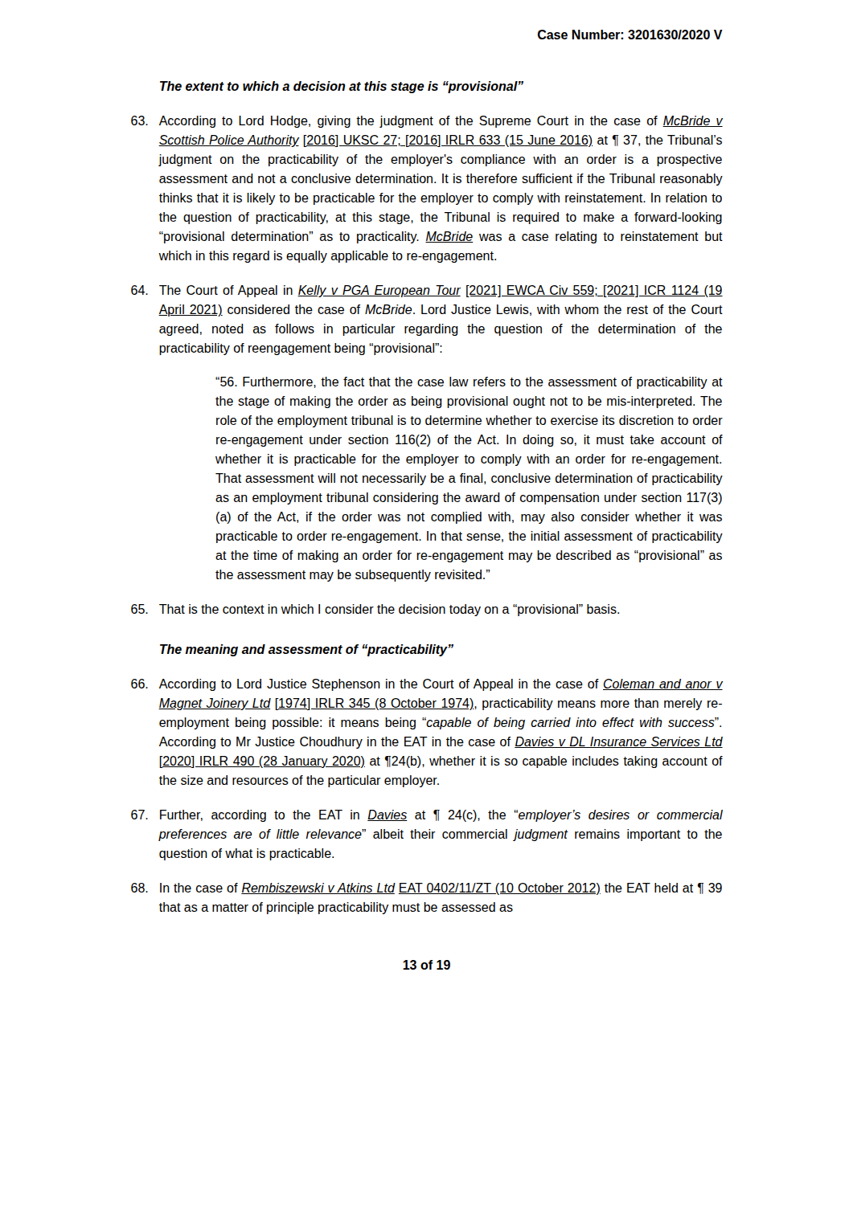Case Number: 3201630/2020 V
The extent to which a decision at this stage is “provisional”
63. According to Lord Hodge, giving the judgment of the Supreme Court in the case of McBride v Scottish Police Authority [2016] UKSC 27; [2016] IRLR 633 (15 June 2016) at ¶ 37, the Tribunal’s judgment on the practicability of the employer's compliance with an order is a prospective assessment and not a conclusive determination. It is therefore sufficient if the Tribunal reasonably thinks that it is likely to be practicable for the employer to comply with reinstatement. In relation to the question of practicability, at this stage, the Tribunal is required to make a forward-looking “provisional determination” as to practicality. McBride was a case relating to reinstatement but which in this regard is equally applicable to re-engagement.
64. The Court of Appeal in Kelly v PGA European Tour [2021] EWCA Civ 559; [2021] ICR 1124 (19 April 2021) considered the case of McBride. Lord Justice Lewis, with whom the rest of the Court agreed, noted as follows in particular regarding the question of the determination of the practicability of reengagement being “provisional”:
“56. Furthermore, the fact that the case law refers to the assessment of practicability at the stage of making the order as being provisional ought not to be mis-interpreted. The role of the employment tribunal is to determine whether to exercise its discretion to order re-engagement under section 116(2) of the Act. In doing so, it must take account of whether it is practicable for the employer to comply with an order for re-engagement. That assessment will not necessarily be a final, conclusive determination of practicability as an employment tribunal considering the award of compensation under section 117(3)(a) of the Act, if the order was not complied with, may also consider whether it was practicable to order re-engagement. In that sense, the initial assessment of practicability at the time of making an order for re-engagement may be described as “provisional” as the assessment may be subsequently revisited.”
65. That is the context in which I consider the decision today on a “provisional” basis.
The meaning and assessment of “practicability”
66. According to Lord Justice Stephenson in the Court of Appeal in the case of Coleman and anor v Magnet Joinery Ltd [1974] IRLR 345 (8 October 1974), practicability means more than merely re-employment being possible: it means being “capable of being carried into effect with success”. According to Mr Justice Choudhury in the EAT in the case of Davies v DL Insurance Services Ltd [2020] IRLR 490 (28 January 2020) at ¶24(b), whether it is so capable includes taking account of the size and resources of the particular employer.
67. Further, according to the EAT in Davies at ¶ 24(c), the “employer’s desires or commercial preferences are of little relevance” albeit their commercial judgment remains important to the question of what is practicable.
68. In the case of Rembiszewski v Atkins Ltd EAT 0402/11/ZT (10 October 2012) the EAT held at ¶ 39 that as a matter of principle practicability must be assessed as
13 of 19